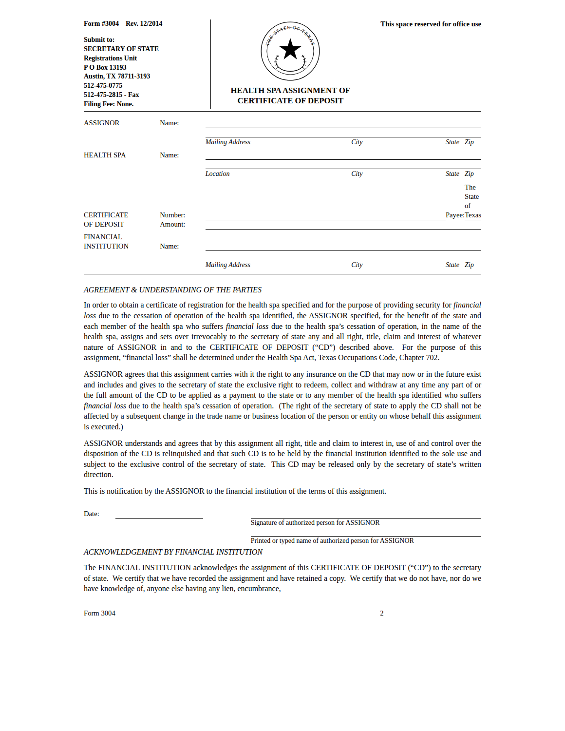Form #3004 Rev. 12/2014
Submit to:
SECRETARY OF STATE
Registrations Unit
P O Box 13193
Austin, TX 78711-3193
512-475-0775
512-475-2815 - Fax
Filing Fee: None.
THE STATE OF TEXAS
HEALTH SPA ASSIGNMENT OF
CERTIFICATE OF DEPOSIT
This space reserved for office use
| ASSIGNOR | Name: | |
| | | Mailing Address | City | State | Zip |
| HEALTH SPA | Name: | |
| | | Location | City | State | Zip |
| CERTIFICATE OF DEPOSIT | Number: | | Payee: | The State of Texas |
| Amount: | |
| FINANCIAL INSTITUTION | Name: | |
| | | Mailing Address | City | State | Zip |
AGREEMENT & UNDERSTANDING OF THE PARTIES
In order to obtain a certificate of registration for the health spa specified and for the purpose of providing security for financial loss due to the cessation of operation of the health spa identified, the ASSIGNOR specified, for the benefit of the state and each member of the health spa who suffers financial loss due to the health spa’s cessation of operation, in the name of the health spa, assigns and sets over irrevocably to the secretary of state any and all right, title, claim and interest of whatever nature of ASSIGNOR in and to the CERTIFICATE OF DEPOSIT (“CD”) described above. For the purpose of this assignment, “financial loss” shall be determined under the Health Spa Act, Texas Occupations Code, Chapter 702.
ASSIGNOR agrees that this assignment carries with it the right to any insurance on the CD that may now or in the future exist and includes and gives to the secretary of state the exclusive right to redeem, collect and withdraw at any time any part of or the full amount of the CD to be applied as a payment to the state or to any member of the health spa identified who suffers financial loss due to the health spa’s cessation of operation. (The right of the secretary of state to apply the CD shall not be affected by a subsequent change in the trade name or business location of the person or entity on whose behalf this assignment is executed.)
ASSIGNOR understands and agrees that by this assignment all right, title and claim to interest in, use of and control over the disposition of the CD is relinquished and that such CD is to be held by the financial institution identified to the sole use and subject to the exclusive control of the secretary of state. This CD may be released only by the secretary of state’s written direction.
This is notification by the ASSIGNOR to the financial institution of the terms of this assignment.
| Date: | | | |
| | | | Signature of authorized person for ASSIGNOR |
| | | | Printed or typed name of authorized person for ASSIGNOR |
ACKNOWLEDGEMENT BY FINANCIAL INSTITUTION
The FINANCIAL INSTITUTION acknowledges the assignment of this CERTIFICATE OF DEPOSIT (“CD”) to the secretary of state. We certify that we have recorded the assignment and have retained a copy. We certify that we do not have, nor do we have knowledge of, anyone else having any lien, encumbrance,
Form 3004
2